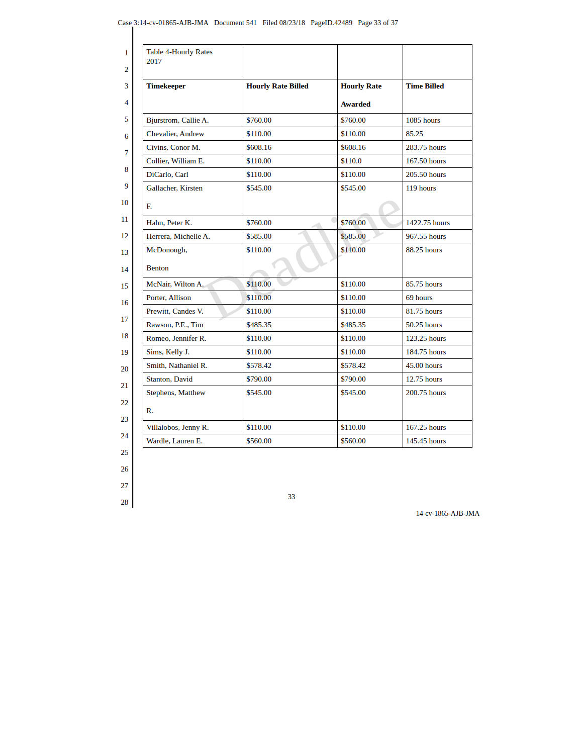Case 3:14-cv-01865-AJB-JMA Document 541 Filed 08/23/18 PageID.42489 Page 33 of 37
1
2
3
4
5
6
7
8
9
10
11
12
13
14
15
16
17
18
19
20
21
22
23
24
25
26
27
28
Deadline
| Table 4-Hourly Rates 2017 | | | |
| Timekeeper | Hourly Rate Billed | Hourly Rate Awarded | Time Billed |
| Bjurstrom, Callie A. | $760.00 | $760.00 | 1085 hours |
| Chevalier, Andrew | $110.00 | $110.00 | 85.25 |
| Civins, Conor M. | $608.16 | $608.16 | 283.75 hours |
| Collier, William E. | $110.00 | $110.0 | 167.50 hours |
| DiCarlo, Carl | $110.00 | $110.00 | 205.50 hours |
| Gallacher, Kirsten F. | $545.00 | $545.00 | 119 hours |
| Hahn, Peter K. | $760.00 | $760.00 | 1422.75 hours |
| Herrera, Michelle A. | $585.00 | $585.00 | 967.55 hours |
| McDonough, Benton | $110.00 | $110.00 | 88.25 hours |
| McNair, Wilton A. | $110.00 | $110.00 | 85.75 hours |
| Porter, Allison | $110.00 | $110.00 | 69 hours |
| Prewitt, Candes V. | $110.00 | $110.00 | 81.75 hours |
| Rawson, P.E., Tim | $485.35 | $485.35 | 50.25 hours |
| Romeo, Jennifer R. | $110.00 | $110.00 | 123.25 hours |
| Sims, Kelly J. | $110.00 | $110.00 | 184.75 hours |
| Smith, Nathaniel R. | $578.42 | $578.42 | 45.00 hours |
| Stanton, David | $790.00 | $790.00 | 12.75 hours |
| Stephens, Matthew R. | $545.00 | $545.00 | 200.75 hours |
| Villalobos, Jenny R. | $110.00 | $110.00 | 167.25 hours |
| Wardle, Lauren E. | $560.00 | $560.00 | 145.45 hours |
33
14-cv-1865-AJB-JMA